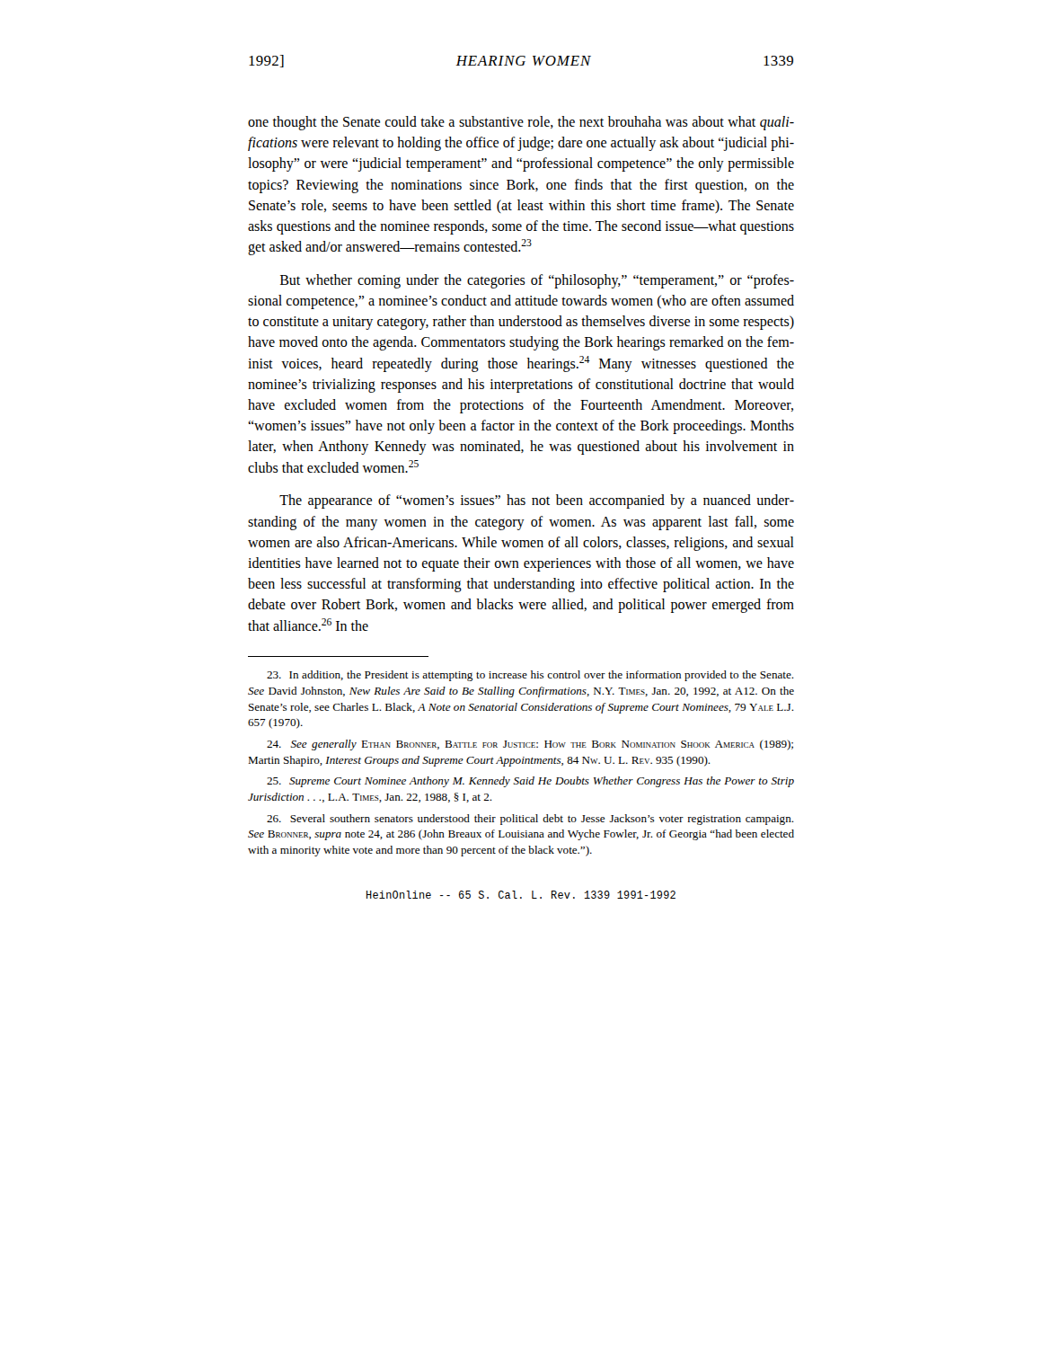1992] HEARING WOMEN 1339
one thought the Senate could take a substantive role, the next brouhaha was about what qualifications were relevant to holding the office of judge; dare one actually ask about “judicial philosophy” or were “judicial temperament” and “professional competence” the only permissible topics? Reviewing the nominations since Bork, one finds that the first question, on the Senate’s role, seems to have been settled (at least within this short time frame). The Senate asks questions and the nominee responds, some of the time. The second issue—what questions get asked and/or answered—remains contested.23
But whether coming under the categories of “philosophy,” “temperament,” or “professional competence,” a nominee’s conduct and attitude towards women (who are often assumed to constitute a unitary category, rather than understood as themselves diverse in some respects) have moved onto the agenda. Commentators studying the Bork hearings remarked on the feminist voices, heard repeatedly during those hearings.24 Many witnesses questioned the nominee’s trivializing responses and his interpretations of constitutional doctrine that would have excluded women from the protections of the Fourteenth Amendment. Moreover, “women’s issues” have not only been a factor in the context of the Bork proceedings. Months later, when Anthony Kennedy was nominated, he was questioned about his involvement in clubs that excluded women.25
The appearance of “women’s issues” has not been accompanied by a nuanced understanding of the many women in the category of women. As was apparent last fall, some women are also African-Americans. While women of all colors, classes, religions, and sexual identities have learned not to equate their own experiences with those of all women, we have been less successful at transforming that understanding into effective political action. In the debate over Robert Bork, women and blacks were allied, and political power emerged from that alliance.26 In the
23. In addition, the President is attempting to increase his control over the information provided to the Senate. See David Johnston, New Rules Are Said to Be Stalling Confirmations, N.Y. Times, Jan. 20, 1992, at A12. On the Senate’s role, see Charles L. Black, A Note on Senatorial Considerations of Supreme Court Nominees, 79 Yale L.J. 657 (1970).
24. See generally Ethan Bronner, Battle for Justice: How the Bork Nomination Shook America (1989); Martin Shapiro, Interest Groups and Supreme Court Appointments, 84 Nw. U. L. Rev. 935 (1990).
25. Supreme Court Nominee Anthony M. Kennedy Said He Doubts Whether Congress Has the Power to Strip Jurisdiction . . ., L.A. Times, Jan. 22, 1988, § I, at 2.
26. Several southern senators understood their political debt to Jesse Jackson’s voter registration campaign. See Bronner, supra note 24, at 286 (John Breaux of Louisiana and Wyche Fowler, Jr. of Georgia “had been elected with a minority white vote and more than 90 percent of the black vote.”).
HeinOnline -- 65 S. Cal. L. Rev. 1339 1991-1992